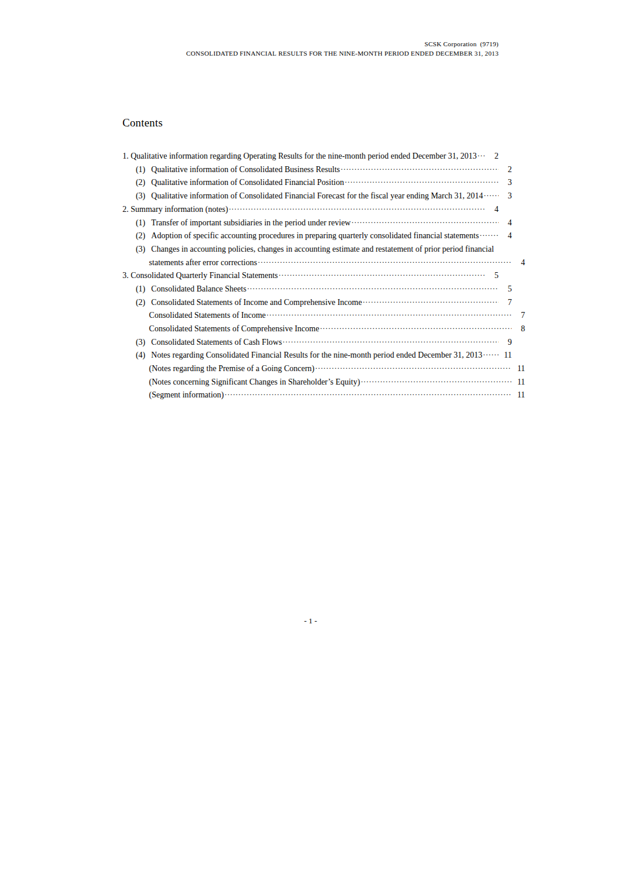SCSK Corporation (9719)
CONSOLIDATED FINANCIAL RESULTS FOR THE NINE-MONTH PERIOD ENDED DECEMBER 31, 2013
Contents
1. Qualitative information regarding Operating Results for the nine-month period ended December 31, 2013 ············ 2
(1) Qualitative information of Consolidated Business Results ································································· 2
(2) Qualitative information of Consolidated Financial Position ································································ 3
(3) Qualitative information of Consolidated Financial Forecast for the fiscal year ending March 31, 2014 ············· 3
2. Summary information (notes) ······································································································· 4
(1) Transfer of important subsidiaries in the period under review ······························································· 4
(2) Adoption of specific accounting procedures in preparing quarterly consolidated financial statements ·············· 4
(3) Changes in accounting policies, changes in accounting estimate and restatement of prior period financial
statements after error corrections ······································································································· 4
3. Consolidated Quarterly Financial Statements ····························································································· 5
(1) Consolidated Balance Sheets ····································································································· 5
(2) Consolidated Statements of Income and Comprehensive Income ····························································· 7
Consolidated Statements of Income ······································································································· 7
Consolidated Statements of Comprehensive Income ······························································································· 8
(3) Consolidated Statements of Cash Flows ······························································································· 9
(4) Notes regarding Consolidated Financial Results for the nine-month period ended December 31, 2013 ············ 11
(Notes regarding the Premise of a Going Concern) ······························································································· 11
(Notes concerning Significant Changes in Shareholder’s Equity) ······························································· 11
(Segment information) ······························································································································· 11
- 1 -